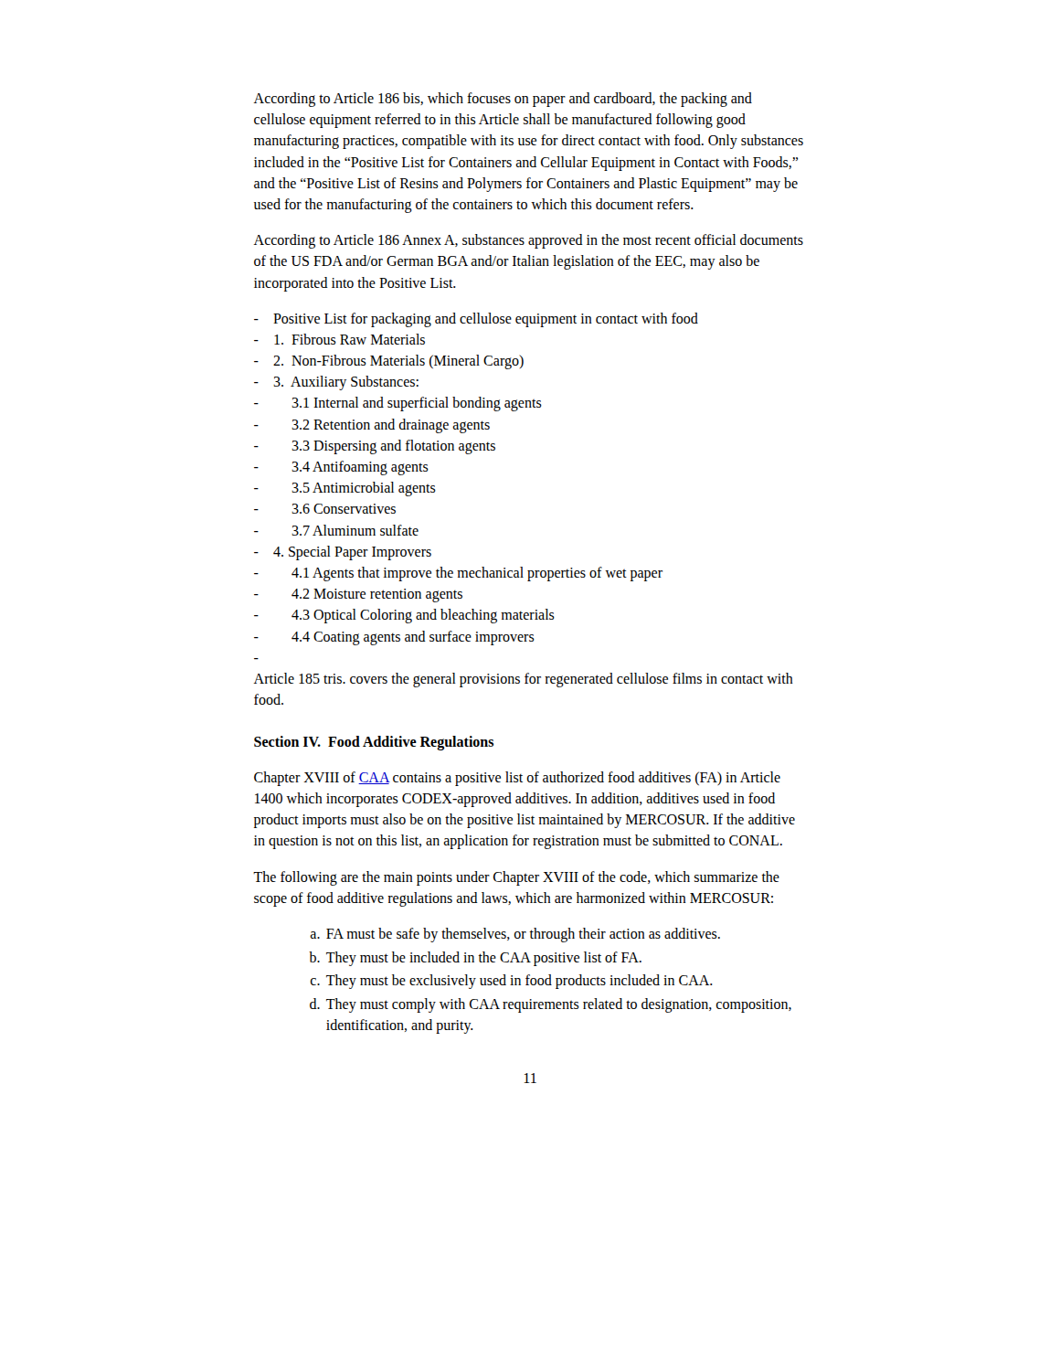According to Article 186 bis, which focuses on paper and cardboard, the packing and cellulose equipment referred to in this Article shall be manufactured following good manufacturing practices, compatible with its use for direct contact with food. Only substances included in the “Positive List for Containers and Cellular Equipment in Contact with Foods,” and the “Positive List of Resins and Polymers for Containers and Plastic Equipment” may be used for the manufacturing of the containers to which this document refers.
According to Article 186 Annex A, substances approved in the most recent official documents of the US FDA and/or German BGA and/or Italian legislation of the EEC, may also be incorporated into the Positive List.
- Positive List for packaging and cellulose equipment in contact with food
- 1. Fibrous Raw Materials
- 2. Non-Fibrous Materials (Mineral Cargo)
- 3. Auxiliary Substances:
- 3.1 Internal and superficial bonding agents
- 3.2 Retention and drainage agents
- 3.3 Dispersing and flotation agents
- 3.4 Antifoaming agents
- 3.5 Antimicrobial agents
- 3.6 Conservatives
- 3.7 Aluminum sulfate
- 4. Special Paper Improvers
- 4.1 Agents that improve the mechanical properties of wet paper
- 4.2 Moisture retention agents
- 4.3 Optical Coloring and bleaching materials
- 4.4 Coating agents and surface improvers
-
Article 185 tris. covers the general provisions for regenerated cellulose films in contact with food.
Section IV. Food Additive Regulations
Chapter XVIII of CAA contains a positive list of authorized food additives (FA) in Article 1400 which incorporates CODEX-approved additives. In addition, additives used in food product imports must also be on the positive list maintained by MERCOSUR. If the additive in question is not on this list, an application for registration must be submitted to CONAL.
The following are the main points under Chapter XVIII of the code, which summarize the scope of food additive regulations and laws, which are harmonized within MERCOSUR:
FA must be safe by themselves, or through their action as additives.
They must be included in the CAA positive list of FA.
They must be exclusively used in food products included in CAA.
They must comply with CAA requirements related to designation, composition, identification, and purity.
11